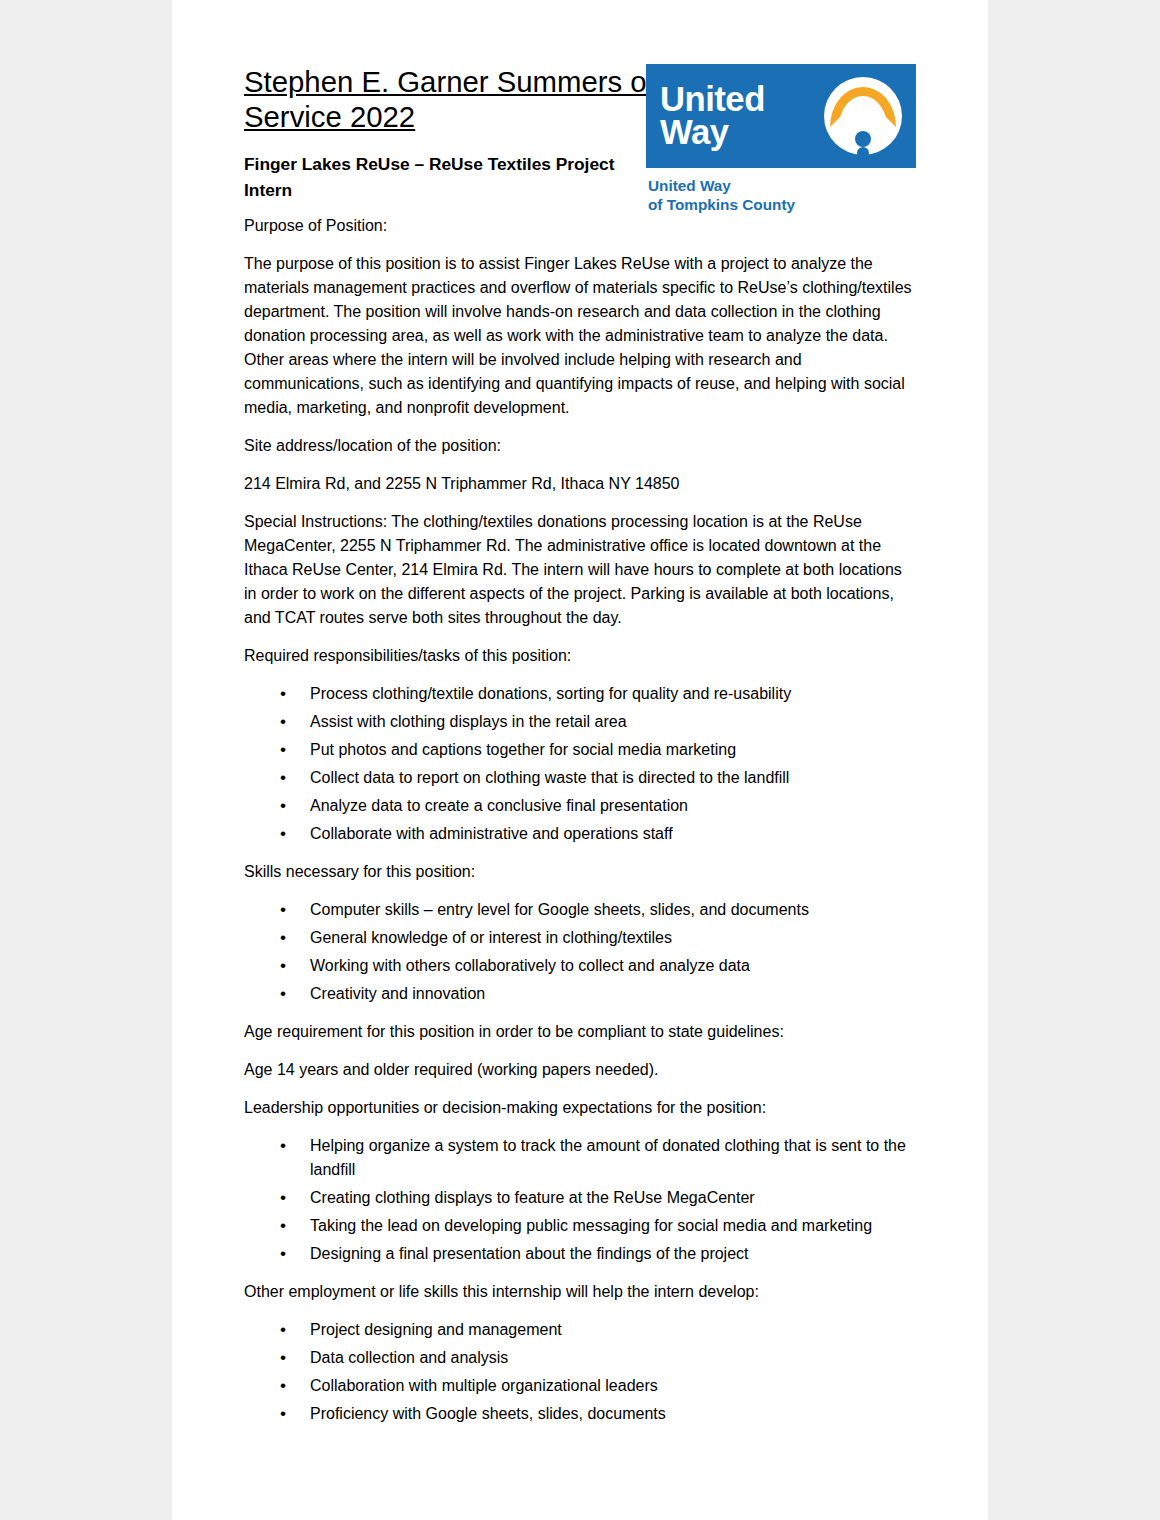United
Way
United Way
of Tompkins County
Stephen E. Garner Summers of Service 2022
Finger Lakes ReUse – ReUse Textiles Project Intern
Purpose of Position:
The purpose of this position is to assist Finger Lakes ReUse with a project to analyze the materials management practices and overflow of materials specific to ReUse’s clothing/textiles department. The position will involve hands-on research and data collection in the clothing donation processing area, as well as work with the administrative team to analyze the data. Other areas where the intern will be involved include helping with research and communications, such as identifying and quantifying impacts of reuse, and helping with social media, marketing, and nonprofit development.
Site address/location of the position:
214 Elmira Rd, and 2255 N Triphammer Rd, Ithaca NY 14850
Special Instructions: The clothing/textiles donations processing location is at the ReUse MegaCenter, 2255 N Triphammer Rd. The administrative office is located downtown at the Ithaca ReUse Center, 214 Elmira Rd. The intern will have hours to complete at both locations in order to work on the different aspects of the project. Parking is available at both locations, and TCAT routes serve both sites throughout the day.
Required responsibilities/tasks of this position:
Process clothing/textile donations, sorting for quality and re-usability
Assist with clothing displays in the retail area
Put photos and captions together for social media marketing
Collect data to report on clothing waste that is directed to the landfill
Analyze data to create a conclusive final presentation
Collaborate with administrative and operations staff
Skills necessary for this position:
Computer skills – entry level for Google sheets, slides, and documents
General knowledge of or interest in clothing/textiles
Working with others collaboratively to collect and analyze data
Creativity and innovation
Age requirement for this position in order to be compliant to state guidelines:
Age 14 years and older required (working papers needed).
Leadership opportunities or decision-making expectations for the position:
Helping organize a system to track the amount of donated clothing that is sent to the landfill
Creating clothing displays to feature at the ReUse MegaCenter
Taking the lead on developing public messaging for social media and marketing
Designing a final presentation about the findings of the project
Other employment or life skills this internship will help the intern develop:
Project designing and management
Data collection and analysis
Collaboration with multiple organizational leaders
Proficiency with Google sheets, slides, documents